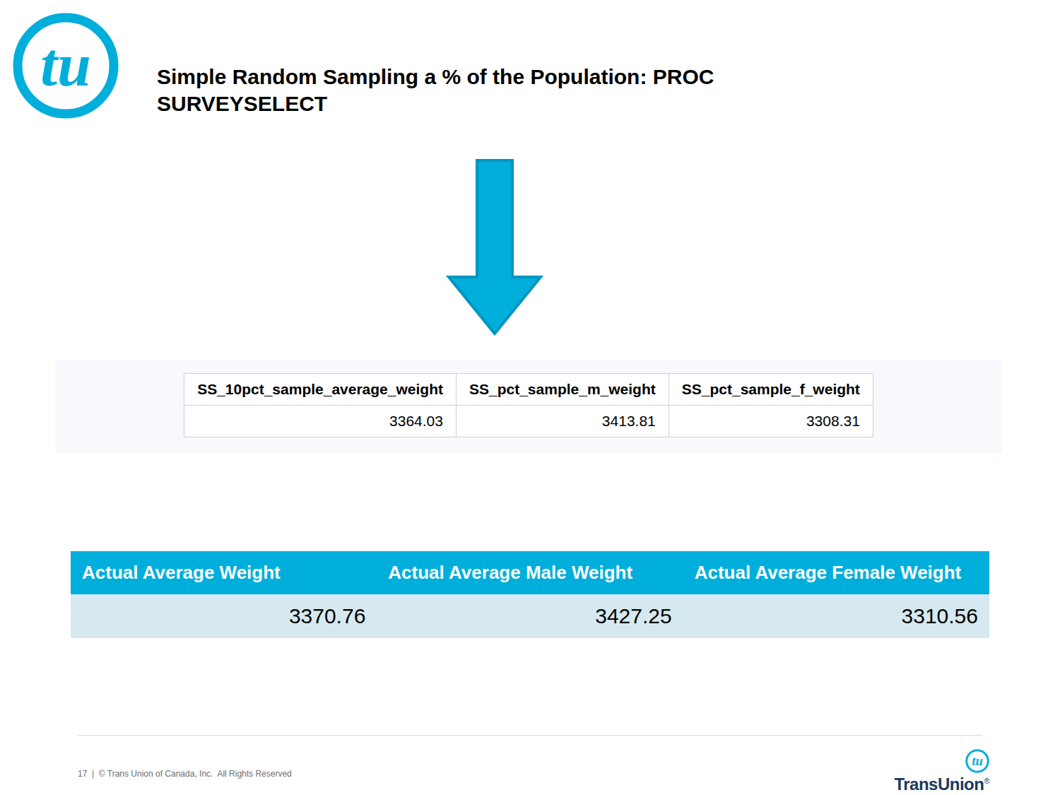tu
Simple Random Sampling a % of the Population: PROC SURVEYSELECT
| SS_10pct_sample_average_weight | SS_pct_sample_m_weight | SS_pct_sample_f_weight |
| --- | --- | --- |
| 3364.03 | 3413.81 | 3308.31 |
| Actual Average Weight | Actual Average Male Weight | Actual Average Female Weight |
| --- | --- | --- |
| 3370.76 | 3427.25 | 3310.56 |
17 | © Trans Union of Canada, Inc. All Rights Reserved
tu TransUnion®